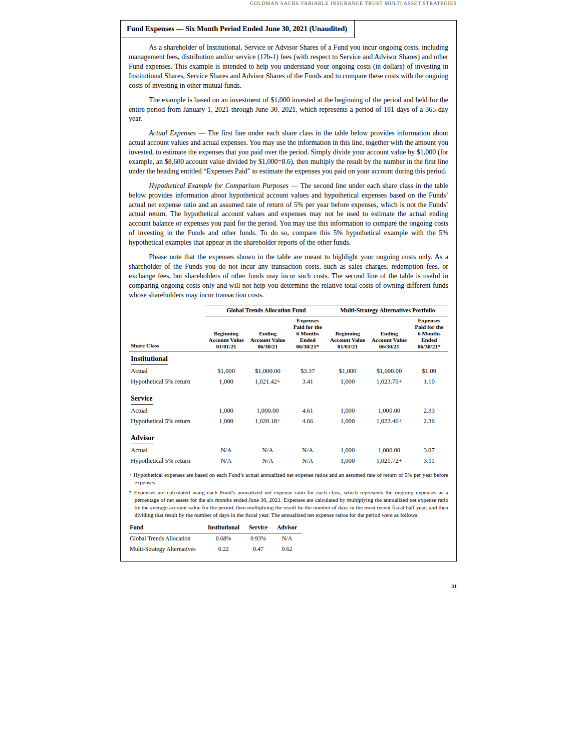Goldman Sachs Variable Insurance Trust Multi Asset Strategies
Fund Expenses — Six Month Period Ended June 30, 2021 (Unaudited)
As a shareholder of Institutional, Service or Advisor Shares of a Fund you incur ongoing costs, including management fees, distribution and/or service (12b-1) fees (with respect to Service and Advisor Shares) and other Fund expenses. This example is intended to help you understand your ongoing costs (in dollars) of investing in Institutional Shares, Service Shares and Advisor Shares of the Funds and to compare these costs with the ongoing costs of investing in other mutual funds.
The example is based on an investment of $1,000 invested at the beginning of the period and held for the entire period from January 1, 2021 through June 30, 2021, which represents a period of 181 days of a 365 day year.
Actual Expenses — The first line under each share class in the table below provides information about actual account values and actual expenses. You may use the information in this line, together with the amount you invested, to estimate the expenses that you paid over the period. Simply divide your account value by $1,000 (for example, an $8,600 account value divided by $1,000=8.6), then multiply the result by the number in the first line under the heading entitled “Expenses Paid” to estimate the expenses you paid on your account during this period.
Hypothetical Example for Comparison Purposes — The second line under each share class in the table below provides information about hypothetical account values and hypothetical expenses based on the Funds’ actual net expense ratio and an assumed rate of return of 5% per year before expenses, which is not the Funds’ actual return. The hypothetical account values and expenses may not be used to estimate the actual ending account balance or expenses you paid for the period. You may use this information to compare the ongoing costs of investing in the Funds and other funds. To do so, compare this 5% hypothetical example with the 5% hypothetical examples that appear in the shareholder reports of the other funds.
Please note that the expenses shown in the table are meant to highlight your ongoing costs only. As a shareholder of the Funds you do not incur any transaction costs, such as sales charges, redemption fees, or exchange fees, but shareholders of other funds may incur such costs. The second line of the table is useful in comparing ongoing costs only and will not help you determine the relative total costs of owning different funds whose shareholders may incur transaction costs.
| | Global Trends Allocation Fund | Multi-Strategy Alternatives Portfolio |
| --- | --- | --- |
| Share Class | Beginning Account Value 01/01/21 | Ending Account Value 06/30/21 | Expenses Paid for the 6 Months Ended 06/30/21* | Beginning Account Value 01/01/21 | Ending Account Value 06/30/21 | Expenses Paid for the 6 Months Ended 06/30/21* |
| Institutional | |
| Actual | $1,000 | $1,000.00 | $3.37 | $1,000 | $1,000.00 | $1.09 |
| Hypothetical 5% return | 1,000 | 1,021.42+ | 3.41 | 1,000 | 1,023.70+ | 1.10 |
| Service | |
| Actual | 1,000 | 1,000.00 | 4.61 | 1,000 | 1,000.00 | 2.33 |
| Hypothetical 5% return | 1,000 | 1,020.18+ | 4.66 | 1,000 | 1,022.46+ | 2.36 |
| Advisor | |
| Actual | N/A | N/A | N/A | 1,000 | 1,000.00 | 3.07 |
| Hypothetical 5% return | N/A | N/A | N/A | 1,000 | 1,021.72+ | 3.11 |
+ Hypothetical expenses are based on each Fund’s actual annualized net expense ratios and an assumed rate of return of 5% per year before expenses.
* Expenses are calculated using each Fund’s annualized net expense ratio for each class, which represents the ongoing expenses as a percentage of net assets for the six months ended June 30, 2021. Expenses are calculated by multiplying the annualized net expense ratio by the average account value for the period; then multiplying the result by the number of days in the most recent fiscal half year; and then dividing that result by the number of days in the fiscal year. The annualized net expense ratios for the period were as follows:
| Fund | Institutional | Service | Advisor |
| --- | --- | --- | --- |
| Global Trends Allocation | 0.68% | 0.93% | N/A |
| Multi-Strategy Alternatives | 0.22 | 0.47 | 0.62 |
31